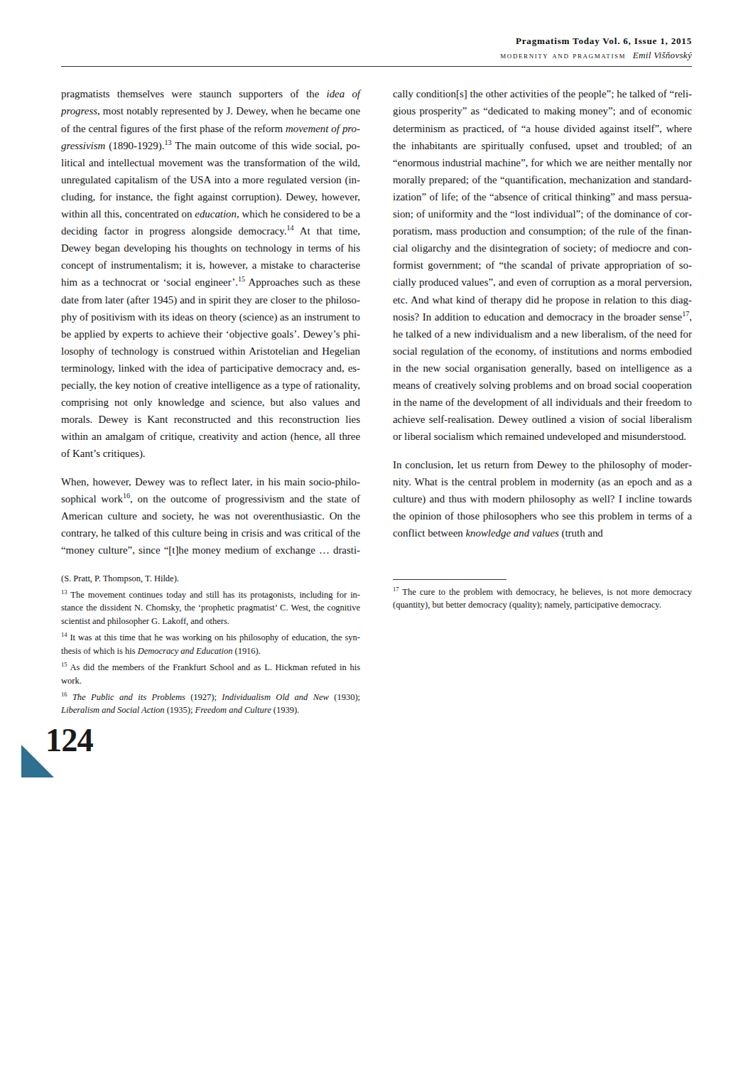Pragmatism Today Vol. 6, Issue 1, 2015
Modernity and Pragmatism Emil Višňovský
pragmatists themselves were staunch supporters of the idea of progress, most notably represented by J. Dewey, when he became one of the central figures of the first phase of the reform movement of progressivism (1890-1929).13 The main outcome of this wide social, political and intellectual movement was the transformation of the wild, unregulated capitalism of the USA into a more regulated version (including, for instance, the fight against corruption). Dewey, however, within all this, concentrated on education, which he considered to be a deciding factor in progress alongside democracy.14 At that time, Dewey began developing his thoughts on technology in terms of his concept of instrumentalism; it is, however, a mistake to characterise him as a technocrat or ‘social engineer’.15 Approaches such as these date from later (after 1945) and in spirit they are closer to the philosophy of positivism with its ideas on theory (science) as an instrument to be applied by experts to achieve their ‘objective goals’. Dewey’s philosophy of technology is construed within Aristotelian and Hegelian terminology, linked with the idea of participative democracy and, especially, the key notion of creative intelligence as a type of rationality, comprising not only knowledge and science, but also values and morals. Dewey is Kant reconstructed and this reconstruction lies within an amalgam of critique, creativity and action (hence, all three of Kant’s critiques).
When, however, Dewey was to reflect later, in his main socio-philosophical work16, on the outcome of progressivism and the state of American culture and society, he was not overenthusiastic. On the contrary, he talked of this culture being in crisis and was critical of the “money culture”, since “[t]he money medium of exchange … drastically condition[s] the other activities of the people”; he talked of “religious prosperity” as “dedicated to making money”; and of economic determinism as practiced, of “a house divided against itself”, where the inhabitants are spiritually confused, upset and troubled; of an “enormous industrial machine”, for which we are neither mentally nor morally prepared; of the “quantification, mechanization and standardization” of life; of the “absence of critical thinking” and mass persuasion; of uniformity and the “lost individual”; of the dominance of corporatism, mass production and consumption; of the rule of the financial oligarchy and the disintegration of society; of mediocre and conformist government; of “the scandal of private appropriation of socially produced values”, and even of corruption as a moral perversion, etc. And what kind of therapy did he propose in relation to this diagnosis? In addition to education and democracy in the broader sense17, he talked of a new individualism and a new liberalism, of the need for social regulation of the economy, of institutions and norms embodied in the new social organisation generally, based on intelligence as a means of creatively solving problems and on broad social cooperation in the name of the development of all individuals and their freedom to achieve self-realisation. Dewey outlined a vision of social liberalism or liberal socialism which remained undeveloped and misunderstood.
In conclusion, let us return from Dewey to the philosophy of modernity. What is the central problem in modernity (as an epoch and as a culture) and thus with modern philosophy as well? I incline towards the opinion of those philosophers who see this problem in terms of a conflict between knowledge and values (truth and
(S. Pratt, P. Thompson, T. Hilde).
13 The movement continues today and still has its protagonists, including for instance the dissident N. Chomsky, the ‘prophetic pragmatist’ C. West, the cognitive scientist and philosopher G. Lakoff, and others.
14 It was at this time that he was working on his philosophy of education, the synthesis of which is his Democracy and Education (1916).
15 As did the members of the Frankfurt School and as L. Hickman refuted in his work.
16 The Public and its Problems (1927); Individualism Old and New (1930); Liberalism and Social Action (1935); Freedom and Culture (1939).
17 The cure to the problem with democracy, he believes, is not more democracy (quantity), but better democracy (quality); namely, participative democracy.
124